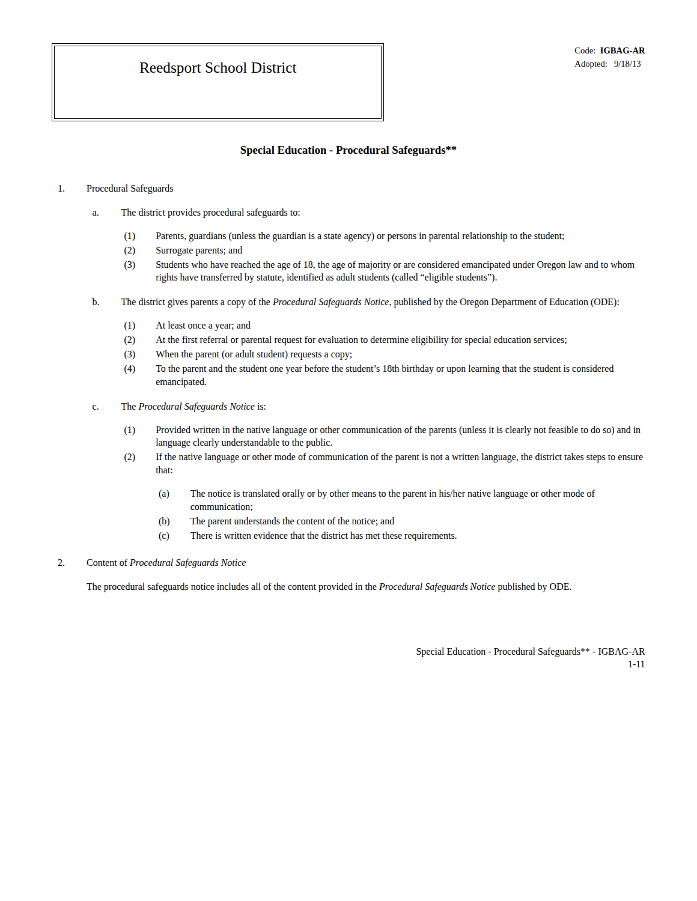Reedsport School District
Code: IGBAG-AR
Adopted: 9/18/13
Special Education - Procedural Safeguards**
Procedural Safeguards
The district provides procedural safeguards to:
Parents, guardians (unless the guardian is a state agency) or persons in parental relationship to the student;
Surrogate parents; and
Students who have reached the age of 18, the age of majority or are considered emancipated under Oregon law and to whom rights have transferred by statute, identified as adult students (called “eligible students”).
The district gives parents a copy of the Procedural Safeguards Notice, published by the Oregon Department of Education (ODE):
At least once a year; and
At the first referral or parental request for evaluation to determine eligibility for special education services;
When the parent (or adult student) requests a copy;
To the parent and the student one year before the student’s 18th birthday or upon learning that the student is considered emancipated.
The Procedural Safeguards Notice is:
Provided written in the native language or other communication of the parents (unless it is clearly not feasible to do so) and in language clearly understandable to the public.
If the native language or other mode of communication of the parent is not a written language, the district takes steps to ensure that:
The notice is translated orally or by other means to the parent in his/her native language or other mode of communication;
The parent understands the content of the notice; and
There is written evidence that the district has met these requirements.
Content of Procedural Safeguards Notice
The procedural safeguards notice includes all of the content provided in the Procedural Safeguards Notice published by ODE.
Special Education - Procedural Safeguards** - IGBAG-AR
1-11